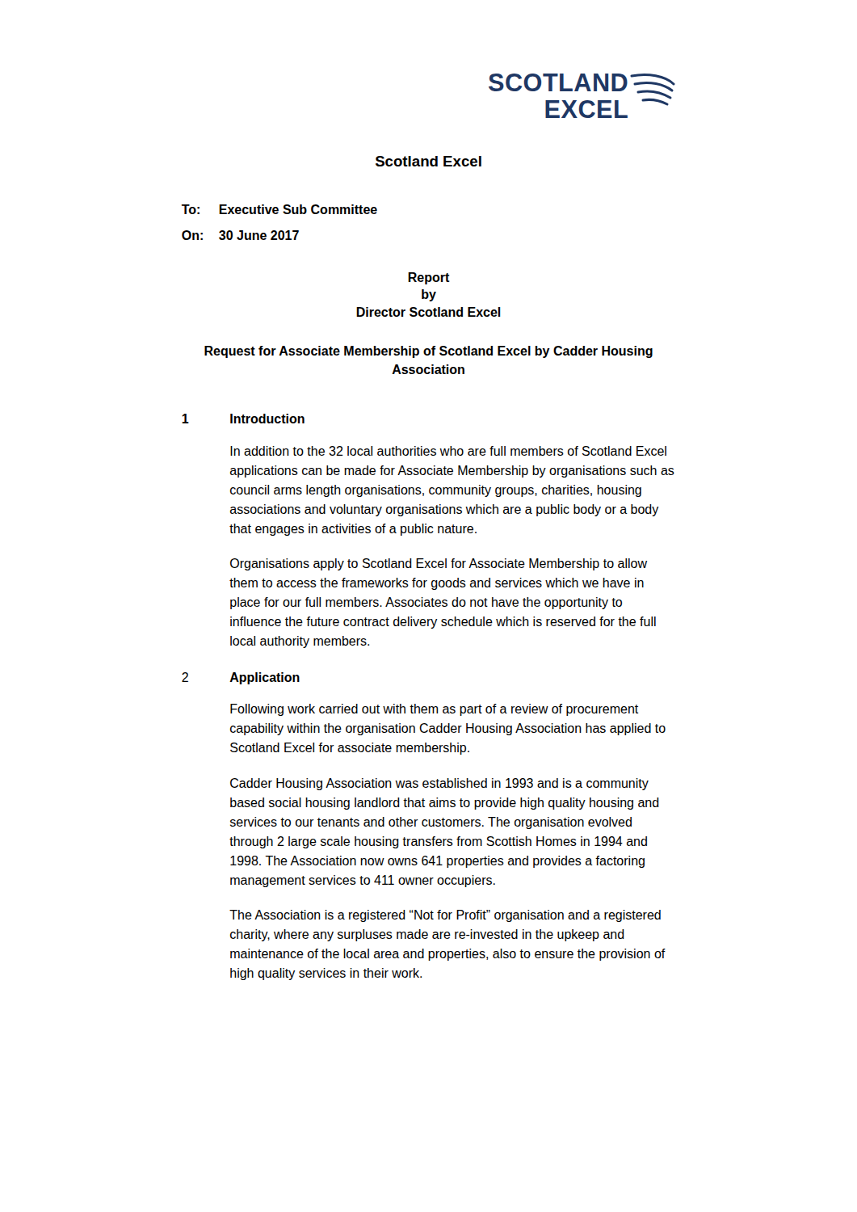SCOTLAND EXCEL
Scotland Excel
To: Executive Sub Committee
On: 30 June 2017
Report by Director Scotland Excel
Request for Associate Membership of Scotland Excel by Cadder Housing
Association
1
Introduction
In addition to the 32 local authorities who are full members of Scotland Excel applications can be made for Associate Membership by organisations such as council arms length organisations, community groups, charities, housing associations and voluntary organisations which are a public body or a body that engages in activities of a public nature.
Organisations apply to Scotland Excel for Associate Membership to allow them to access the frameworks for goods and services which we have in place for our full members. Associates do not have the opportunity to influence the future contract delivery schedule which is reserved for the full local authority members.
2
Application
Following work carried out with them as part of a review of procurement capability within the organisation Cadder Housing Association has applied to Scotland Excel for associate membership.
Cadder Housing Association was established in 1993 and is a community based social housing landlord that aims to provide high quality housing and services to our tenants and other customers. The organisation evolved through 2 large scale housing transfers from Scottish Homes in 1994 and 1998. The Association now owns 641 properties and provides a factoring management services to 411 owner occupiers.
The Association is a registered “Not for Profit” organisation and a registered charity, where any surpluses made are re-invested in the upkeep and maintenance of the local area and properties, also to ensure the provision of high quality services in their work.